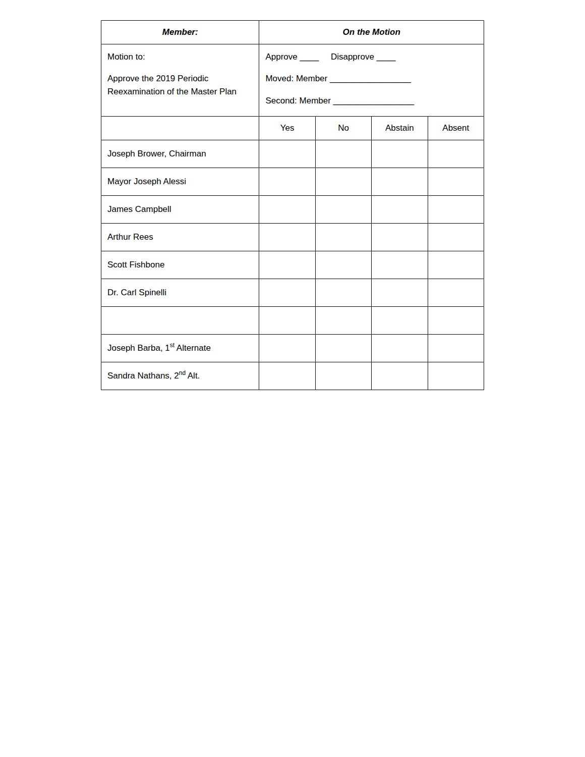| Member: | On the Motion |
| Motion to: Approve the 2019 Periodic Reexamination of the Master Plan | Approve ____ Disapprove ____ Moved: Member _________________ Second: Member _________________ |
| | Yes | No | Abstain | Absent |
| Joseph Brower, Chairman | | | | |
| Mayor Joseph Alessi | | | | |
| James Campbell | | | | |
| Arthur Rees | | | | |
| Scott Fishbone | | | | |
| Dr. Carl Spinelli | | | | |
| Joseph Barba, 1 st Alternate | | | | |
| Sandra Nathans, 2 nd Alt. | | | | |